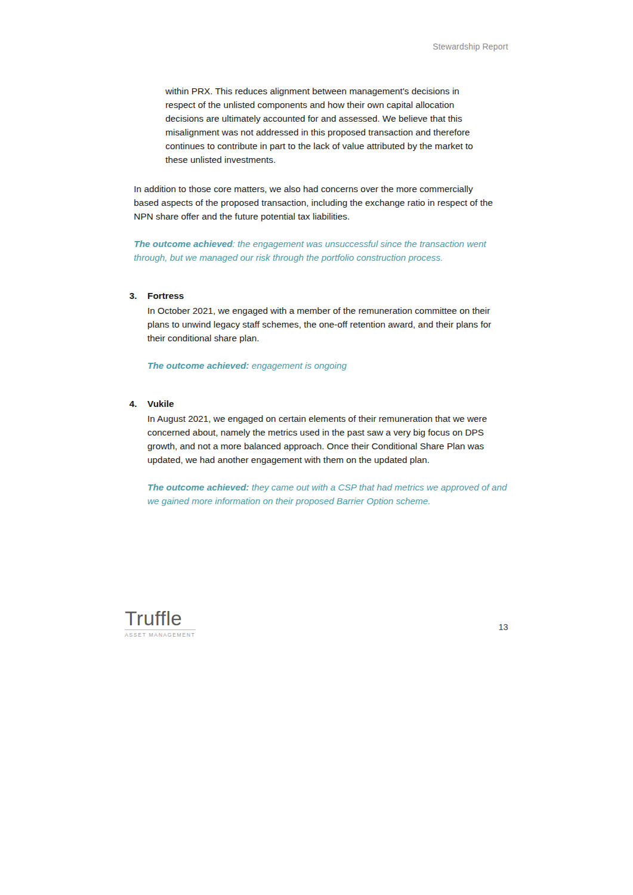Stewardship Report
within PRX. This reduces alignment between management's decisions in respect of the unlisted components and how their own capital allocation decisions are ultimately accounted for and assessed. We believe that this misalignment was not addressed in this proposed transaction and therefore continues to contribute in part to the lack of value attributed by the market to these unlisted investments.
In addition to those core matters, we also had concerns over the more commercially based aspects of the proposed transaction, including the exchange ratio in respect of the NPN share offer and the future potential tax liabilities.
The outcome achieved: the engagement was unsuccessful since the transaction went through, but we managed our risk through the portfolio construction process.
3.
Fortress
In October 2021, we engaged with a member of the remuneration committee on their plans to unwind legacy staff schemes, the one-off retention award, and their plans for their conditional share plan.
The outcome achieved: engagement is ongoing
4.
Vukile
In August 2021, we engaged on certain elements of their remuneration that we were concerned about, namely the metrics used in the past saw a very big focus on DPS growth, and not a more balanced approach. Once their Conditional Share Plan was updated, we had another engagement with them on the updated plan.
The outcome achieved: they came out with a CSP that had metrics we approved of and we gained more information on their proposed Barrier Option scheme.
Truffle
ASSET MANAGEMENT
13